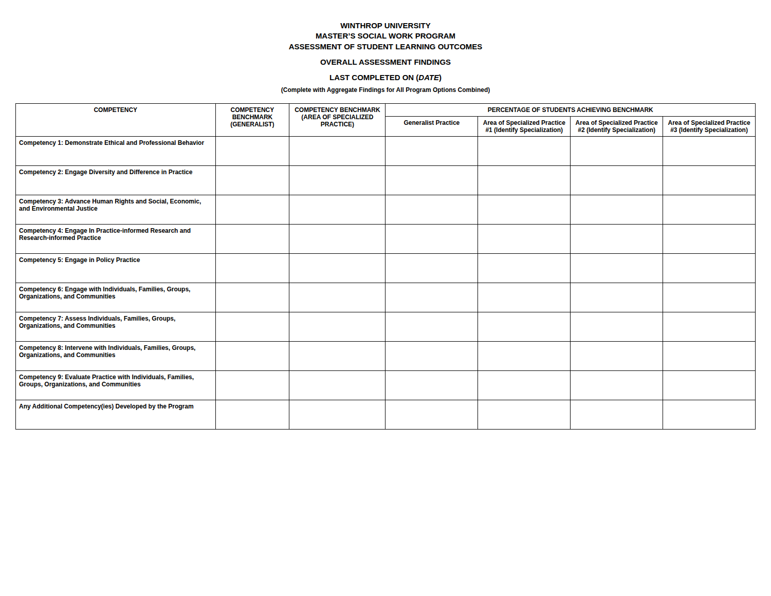WINTHROP UNIVERSITY
MASTER’S SOCIAL WORK PROGRAM
ASSESSMENT OF STUDENT LEARNING OUTCOMES
OVERALL ASSESSMENT FINDINGS
LAST COMPLETED ON (DATE)
(Complete with Aggregate Findings for All Program Options Combined)
| COMPETENCY | COMPETENCY BENCHMARK (GENERALIST) | COMPETENCY BENCHMARK (AREA OF SPECIALIZED PRACTICE) | PERCENTAGE OF STUDENTS ACHIEVING BENCHMARK |
| --- | --- | --- | --- |
| Generalist Practice | Area of Specialized Practice #1 (Identify Specialization) | Area of Specialized Practice #2 (Identify Specialization) | Area of Specialized Practice #3 (Identify Specialization) |
| Competency 1: Demonstrate Ethical and Professional Behavior | | | | | | |
| Competency 2: Engage Diversity and Difference in Practice | | | | | | |
| Competency 3: Advance Human Rights and Social, Economic, and Environmental Justice | | | | | | |
| Competency 4: Engage In Practice-informed Research and Research-informed Practice | | | | | | |
| Competency 5: Engage in Policy Practice | | | | | | |
| Competency 6: Engage with Individuals, Families, Groups, Organizations, and Communities | | | | | | |
| Competency 7: Assess Individuals, Families, Groups, Organizations, and Communities | | | | | | |
| Competency 8: Intervene with Individuals, Families, Groups, Organizations, and Communities | | | | | | |
| Competency 9: Evaluate Practice with Individuals, Families, Groups, Organizations, and Communities | | | | | | |
| Any Additional Competency(ies) Developed by the Program | | | | | | |